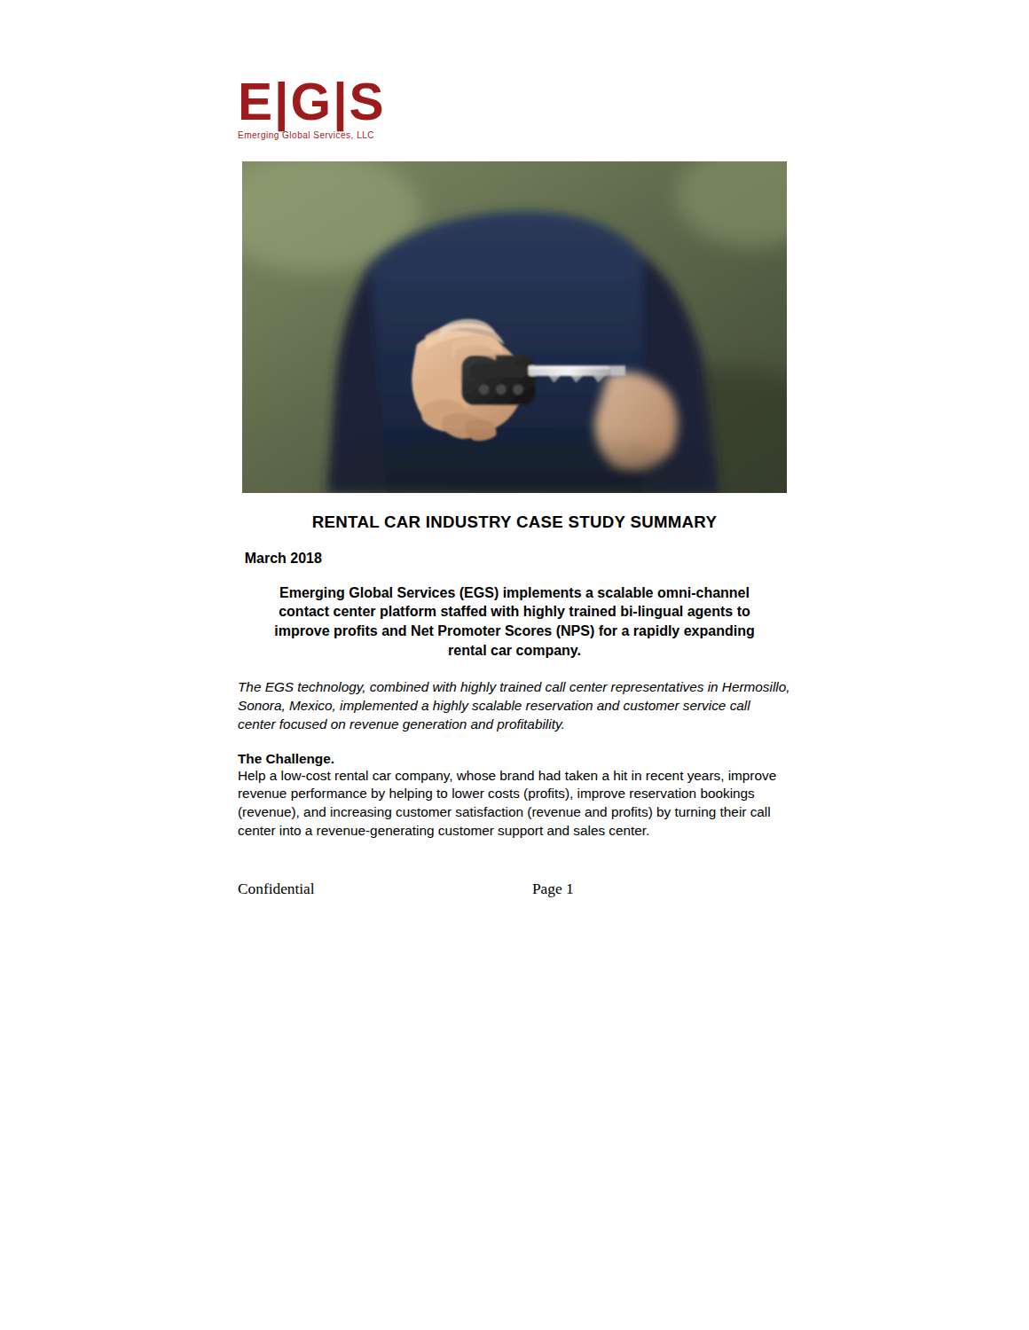E|G|S
Emerging Global Services, LLC
RENTAL CAR INDUSTRY CASE STUDY SUMMARY
March 2018
Emerging Global Services (EGS) implements a scalable omni-channel contact center platform staffed with highly trained bi-lingual agents to improve profits and Net Promoter Scores (NPS) for a rapidly expanding rental car company.
The EGS technology, combined with highly trained call center representatives in Hermosillo, Sonora, Mexico, implemented a highly scalable reservation and customer service call center focused on revenue generation and profitability.
The Challenge.
Help a low-cost rental car company, whose brand had taken a hit in recent years, improve revenue performance by helping to lower costs (profits), improve reservation bookings (revenue), and increasing customer satisfaction (revenue and profits) by turning their call center into a revenue-generating customer support and sales center.
Confidential
Page 1